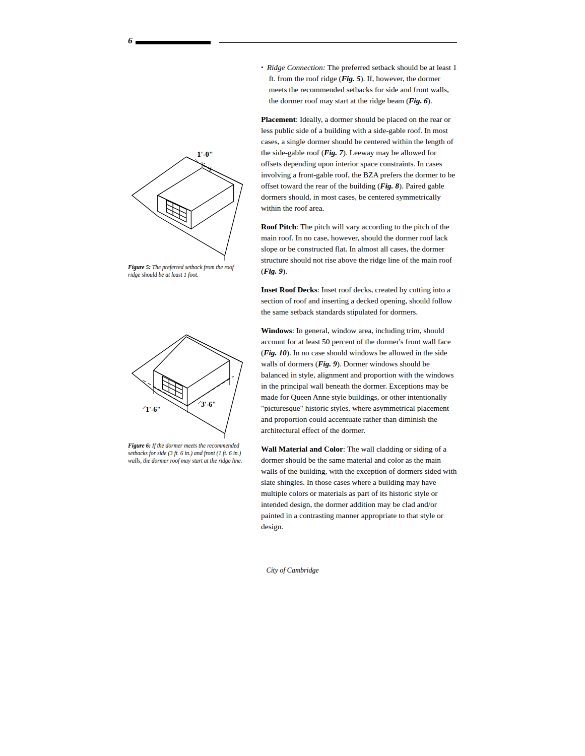6
1'-0"
Figure 5: The preferred setback from the roof ridge should be at least 1 foot.
1'-6" 3'-6"
Figure 6: If the dormer meets the recommended setbacks for side (3 ft. 6 in.) and front (1 ft. 6 in.) walls, the dormer roof may start at the ridge line.
• Ridge Connection: The preferred setback should be at least 1 ft. from the roof ridge (Fig. 5). If, however, the dormer meets the recommended setbacks for side and front walls, the dormer roof may start at the ridge beam (Fig. 6).
Placement: Ideally, a dormer should be placed on the rear or less public side of a building with a side-gable roof. In most cases, a single dormer should be centered within the length of the side-gable roof (Fig. 7). Leeway may be allowed for offsets depending upon interior space constraints. In cases involving a front-gable roof, the BZA prefers the dormer to be offset toward the rear of the building (Fig. 8). Paired gable dormers should, in most cases, be centered symmetrically within the roof area.
Roof Pitch: The pitch will vary according to the pitch of the main roof. In no case, however, should the dormer roof lack slope or be constructed flat. In almost all cases, the dormer structure should not rise above the ridge line of the main roof (Fig. 9).
Inset Roof Decks: Inset roof decks, created by cutting into a section of roof and inserting a decked opening, should follow the same setback standards stipulated for dormers.
Windows: In general, window area, including trim, should account for at least 50 percent of the dormer's front wall face (Fig. 10). In no case should windows be allowed in the side walls of dormers (Fig. 9). Dormer windows should be balanced in style, alignment and proportion with the windows in the principal wall beneath the dormer. Exceptions may be made for Queen Anne style buildings, or other intentionally "picturesque" historic styles, where asymmetrical placement and proportion could accentuate rather than diminish the architectural effect of the dormer.
Wall Material and Color: The wall cladding or siding of a dormer should be the same material and color as the main walls of the building, with the exception of dormers sided with slate shingles. In those cases where a building may have multiple colors or materials as part of its historic style or intended design, the dormer addition may be clad and/or painted in a contrasting manner appropriate to that style or design.
City of Cambridge